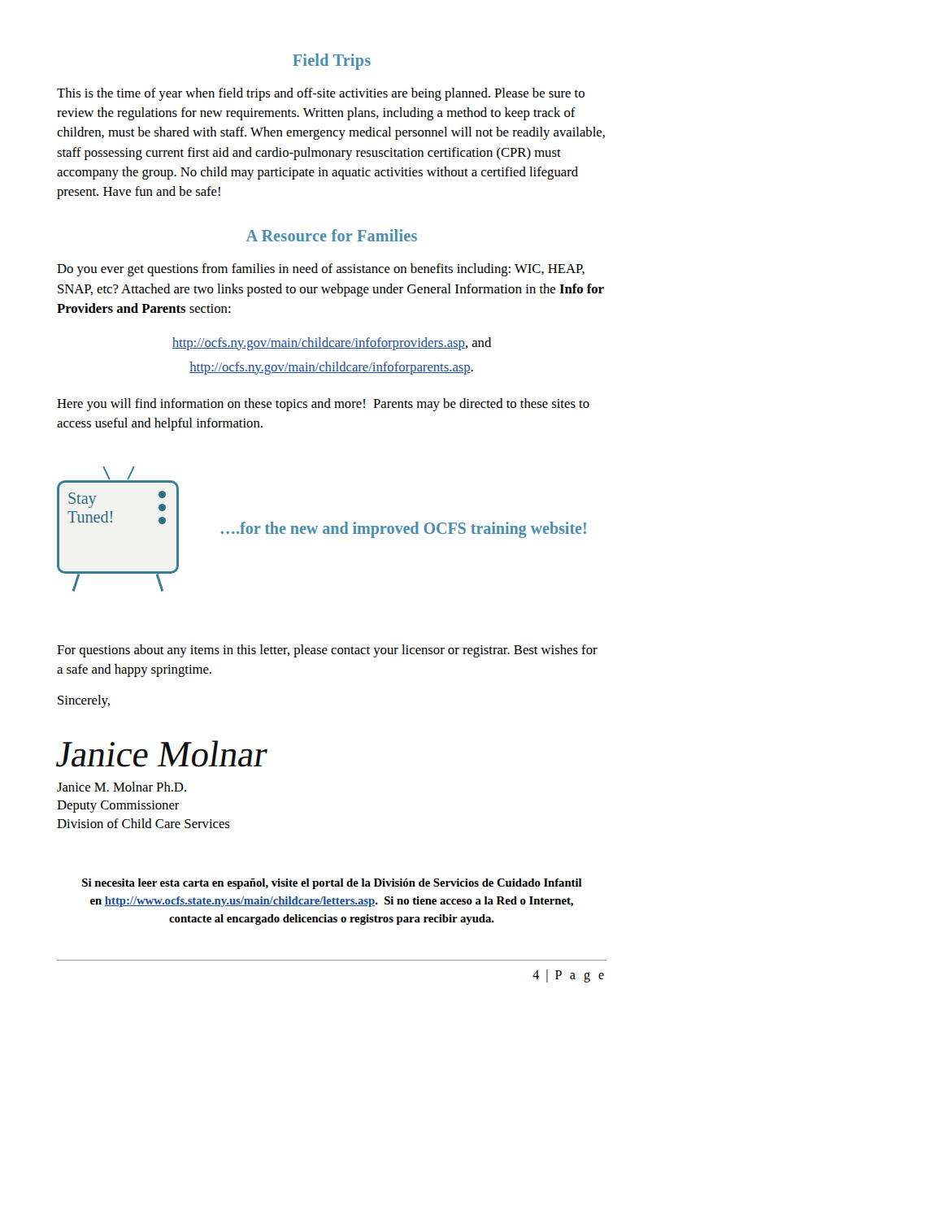Field Trips
This is the time of year when field trips and off-site activities are being planned. Please be sure to review the regulations for new requirements. Written plans, including a method to keep track of children, must be shared with staff. When emergency medical personnel will not be readily available, staff possessing current first aid and cardio-pulmonary resuscitation certification (CPR) must accompany the group. No child may participate in aquatic activities without a certified lifeguard present. Have fun and be safe!
A Resource for Families
Do you ever get questions from families in need of assistance on benefits including: WIC, HEAP, SNAP, etc? Attached are two links posted to our webpage under General Information in the Info for Providers and Parents section:
http://ocfs.ny.gov/main/childcare/infoforproviders.asp, and
http://ocfs.ny.gov/main/childcare/infoforparents.asp.
Here you will find information on these topics and more! Parents may be directed to these sites to access useful and helpful information.
Stay
Tuned!
….for the new and improved OCFS training website!
For questions about any items in this letter, please contact your licensor or registrar. Best wishes for a safe and happy springtime.
Sincerely,
Janice Molnar
Janice M. Molnar Ph.D.
Deputy Commissioner
Division of Child Care Services
Si necesita leer esta carta en español, visite el portal de la División de Servicios de Cuidado Infantil en http://www.ocfs.state.ny.us/main/childcare/letters.asp. Si no tiene acceso a la Red o Internet, contacte al encargado delicencias o registros para recibir ayuda.
4 | P a g e